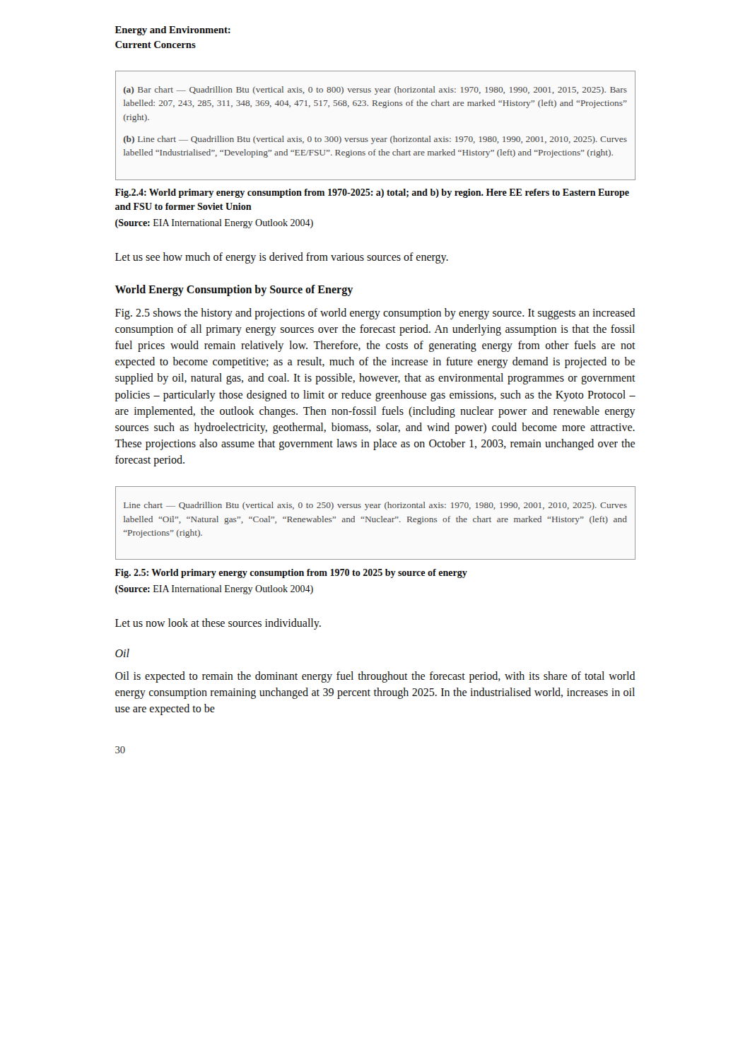Energy and Environment: Current Concerns
(a) Bar chart — Quadrillion Btu (vertical axis, 0 to 800) versus year (horizontal axis: 1970, 1980, 1990, 2001, 2015, 2025). Bars labelled: 207, 243, 285, 311, 348, 369, 404, 471, 517, 568, 623. Regions of the chart are marked “History” (left) and “Projections” (right).
(b) Line chart — Quadrillion Btu (vertical axis, 0 to 300) versus year (horizontal axis: 1970, 1980, 1990, 2001, 2010, 2025). Curves labelled “Industrialised”, “Developing” and “EE/FSU”. Regions of the chart are marked “History” (left) and “Projections” (right).
Fig.2.4: World primary energy consumption from 1970-2025: a) total; and b) by region. Here EE refers to Eastern Europe and FSU to former Soviet Union (Source: EIA International Energy Outlook 2004)
Let us see how much of energy is derived from various sources of energy.
World Energy Consumption by Source of Energy
Fig. 2.5 shows the history and projections of world energy consumption by energy source. It suggests an increased consumption of all primary energy sources over the forecast period. An underlying assumption is that the fossil fuel prices would remain relatively low. Therefore, the costs of generating energy from other fuels are not expected to become competitive; as a result, much of the increase in future energy demand is projected to be supplied by oil, natural gas, and coal. It is possible, however, that as environmental programmes or government policies – particularly those designed to limit or reduce greenhouse gas emissions, such as the Kyoto Protocol – are implemented, the outlook changes. Then non-fossil fuels (including nuclear power and renewable energy sources such as hydroelectricity, geothermal, biomass, solar, and wind power) could become more attractive. These projections also assume that government laws in place as on October 1, 2003, remain unchanged over the forecast period.
Line chart — Quadrillion Btu (vertical axis, 0 to 250) versus year (horizontal axis: 1970, 1980, 1990, 2001, 2010, 2025). Curves labelled “Oil”, “Natural gas”, “Coal”, “Renewables” and “Nuclear”. Regions of the chart are marked “History” (left) and “Projections” (right).
Fig. 2.5: World primary energy consumption from 1970 to 2025 by source of energy (Source: EIA International Energy Outlook 2004)
Let us now look at these sources individually.
Oil
Oil is expected to remain the dominant energy fuel throughout the forecast period, with its share of total world energy consumption remaining unchanged at 39 percent through 2025. In the industrialised world, increases in oil use are expected to be
30